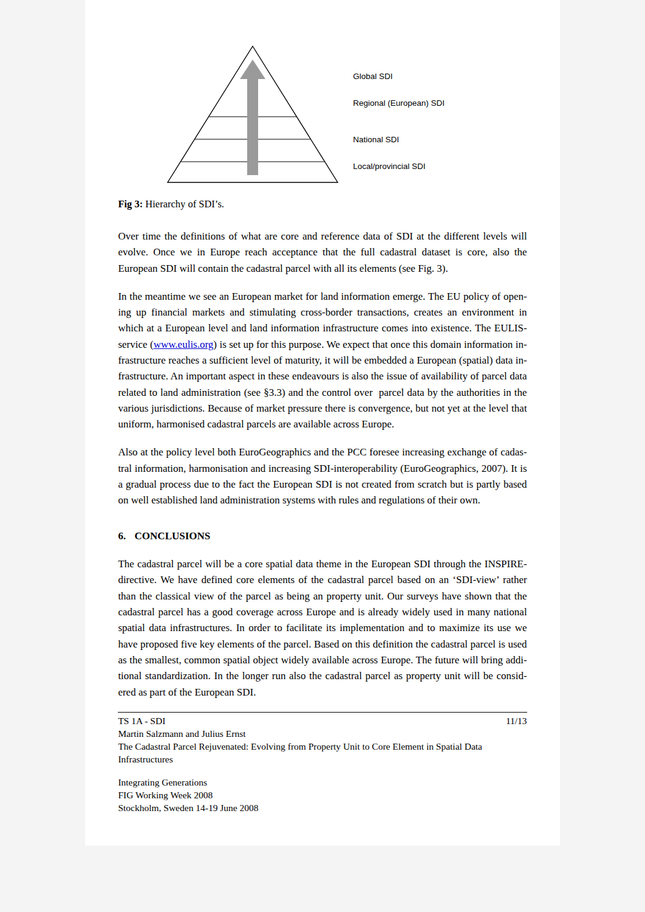Global SDI Regional (European) SDI National SDI Local/provincial SDI
Fig 3: Hierarchy of SDI’s.
Over time the definitions of what are core and reference data of SDI at the different levels will evolve. Once we in Europe reach acceptance that the full cadastral dataset is core, also the European SDI will contain the cadastral parcel with all its elements (see Fig. 3).
In the meantime we see an European market for land information emerge. The EU policy of opening up financial markets and stimulating cross-border transactions, creates an environment in which at a European level and land information infrastructure comes into existence. The EULIS-service (www.eulis.org) is set up for this purpose. We expect that once this domain information infrastructure reaches a sufficient level of maturity, it will be embedded a European (spatial) data infrastructure. An important aspect in these endeavours is also the issue of availability of parcel data related to land administration (see §3.3) and the control over parcel data by the authorities in the various jurisdictions. Because of market pressure there is convergence, but not yet at the level that uniform, harmonised cadastral parcels are available across Europe.
Also at the policy level both EuroGeographics and the PCC foresee increasing exchange of cadastral information, harmonisation and increasing SDI-interoperability (EuroGeographics, 2007). It is a gradual process due to the fact the European SDI is not created from scratch but is partly based on well established land administration systems with rules and regulations of their own.
6. CONCLUSIONS
The cadastral parcel will be a core spatial data theme in the European SDI through the INSPIRE-directive. We have defined core elements of the cadastral parcel based on an ‘SDI-view’ rather than the classical view of the parcel as being an property unit. Our surveys have shown that the cadastral parcel has a good coverage across Europe and is already widely used in many national spatial data infrastructures. In order to facilitate its implementation and to maximize its use we have proposed five key elements of the parcel. Based on this definition the cadastral parcel is used as the smallest, common spatial object widely available across Europe. The future will bring additional standardization. In the longer run also the cadastral parcel as property unit will be considered as part of the European SDI.
TS 1A - SDI
Martin Salzmann and Julius Ernst
The Cadastral Parcel Rejuvenated: Evolving from Property Unit to Core Element in Spatial Data Infrastructures
11/13
Integrating Generations
FIG Working Week 2008
Stockholm, Sweden 14-19 June 2008